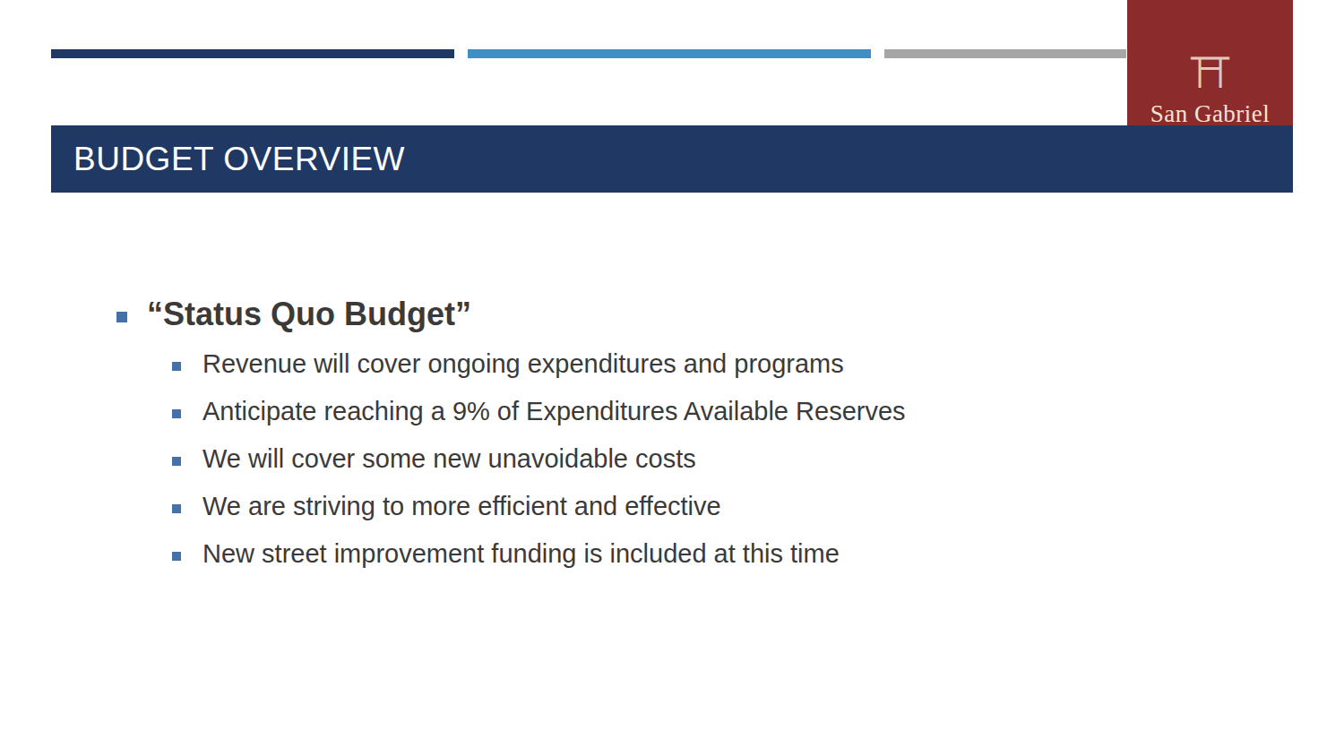⛩
San Gabriel
City with a Mission
Budget Overview
“Status Quo Budget”
Revenue will cover ongoing expenditures and programs
Anticipate reaching a 9% of Expenditures Available Reserves
We will cover some new unavoidable costs
We are striving to more efficient and effective
New street improvement funding is included at this time